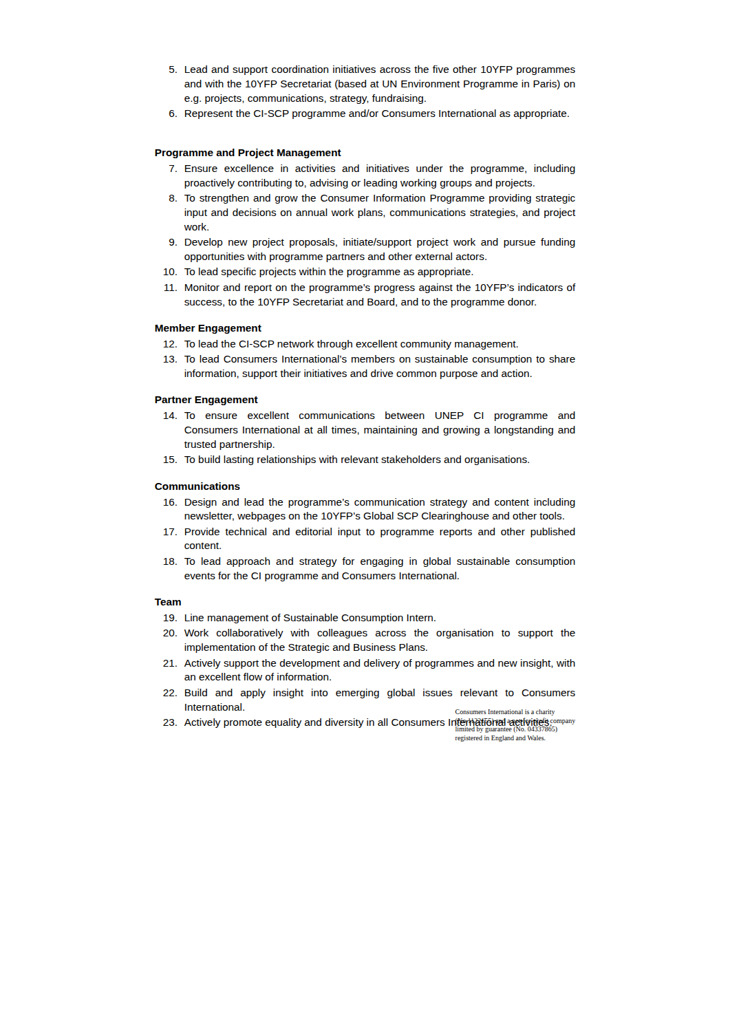Lead and support coordination initiatives across the five other 10YFP programmes and with the 10YFP Secretariat (based at UN Environment Programme in Paris) on e.g. projects, communications, strategy, fundraising.
Represent the CI-SCP programme and/or Consumers International as appropriate.
Programme and Project Management
Ensure excellence in activities and initiatives under the programme, including proactively contributing to, advising or leading working groups and projects.
To strengthen and grow the Consumer Information Programme providing strategic input and decisions on annual work plans, communications strategies, and project work.
Develop new project proposals, initiate/support project work and pursue funding opportunities with programme partners and other external actors.
To lead specific projects within the programme as appropriate.
Monitor and report on the programme’s progress against the 10YFP’s indicators of success, to the 10YFP Secretariat and Board, and to the programme donor.
Member Engagement
To lead the CI-SCP network through excellent community management.
To lead Consumers International’s members on sustainable consumption to share information, support their initiatives and drive common purpose and action.
Partner Engagement
To ensure excellent communications between UNEP CI programme and Consumers International at all times, maintaining and growing a longstanding and trusted partnership.
To build lasting relationships with relevant stakeholders and organisations.
Communications
Design and lead the programme’s communication strategy and content including newsletter, webpages on the 10YFP’s Global SCP Clearinghouse and other tools.
Provide technical and editorial input to programme reports and other published content.
To lead approach and strategy for engaging in global sustainable consumption events for the CI programme and Consumers International.
Team
Line management of Sustainable Consumption Intern.
Work collaboratively with colleagues across the organisation to support the implementation of the Strategic and Business Plans.
Actively support the development and delivery of programmes and new insight, with an excellent flow of information.
Build and apply insight into emerging global issues relevant to Consumers International.
Actively promote equality and diversity in all Consumers International activities.
Consumers International is a charity
(No.1122155) and a not-for-profit company
limited by guarantee (No. 04337865)
registered in England and Wales.